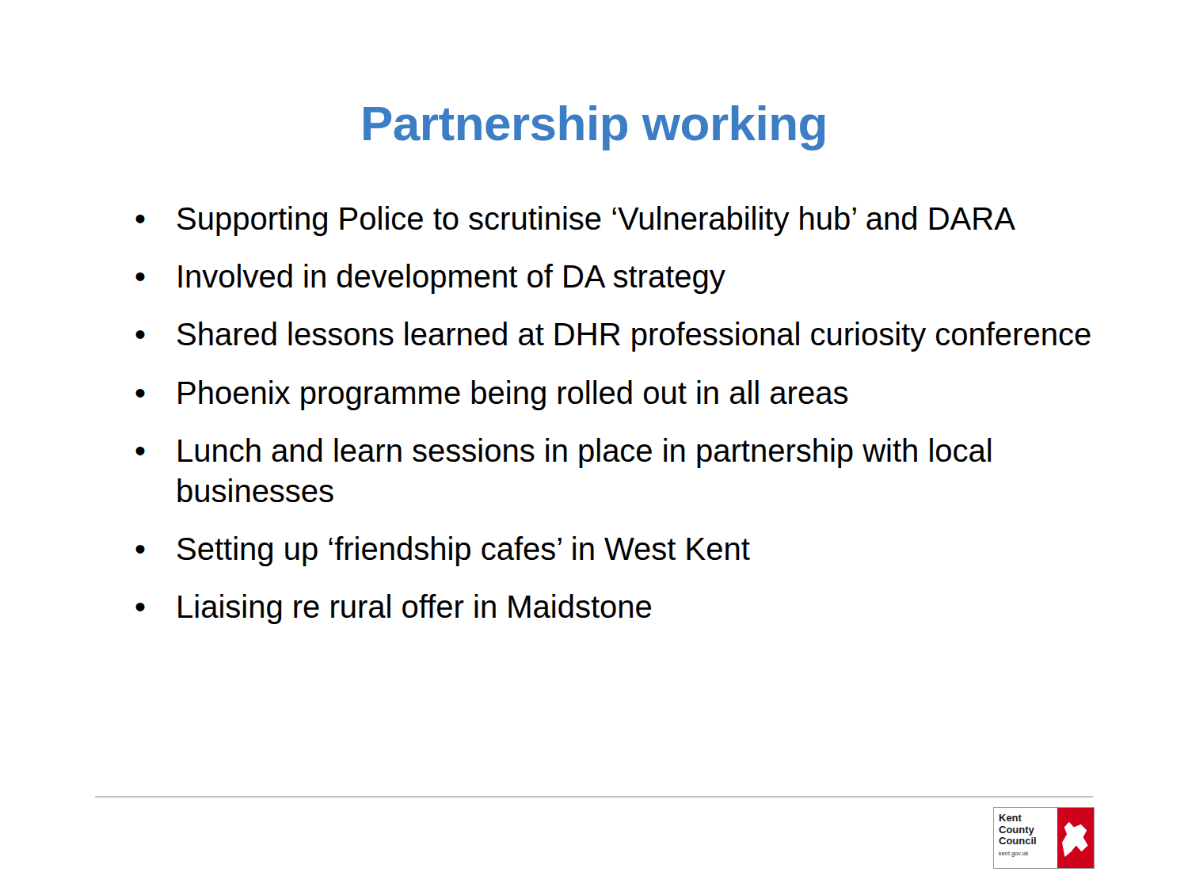Partnership working
Supporting Police to scrutinise ‘Vulnerability hub’ and DARA
Involved in development of DA strategy
Shared lessons learned at DHR professional curiosity conference
Phoenix programme being rolled out in all areas
Lunch and learn sessions in place in partnership with local businesses
Setting up ‘friendship cafes’ in West Kent
Liaising re rural offer in Maidstone
Kent County Council kent.gov.uk